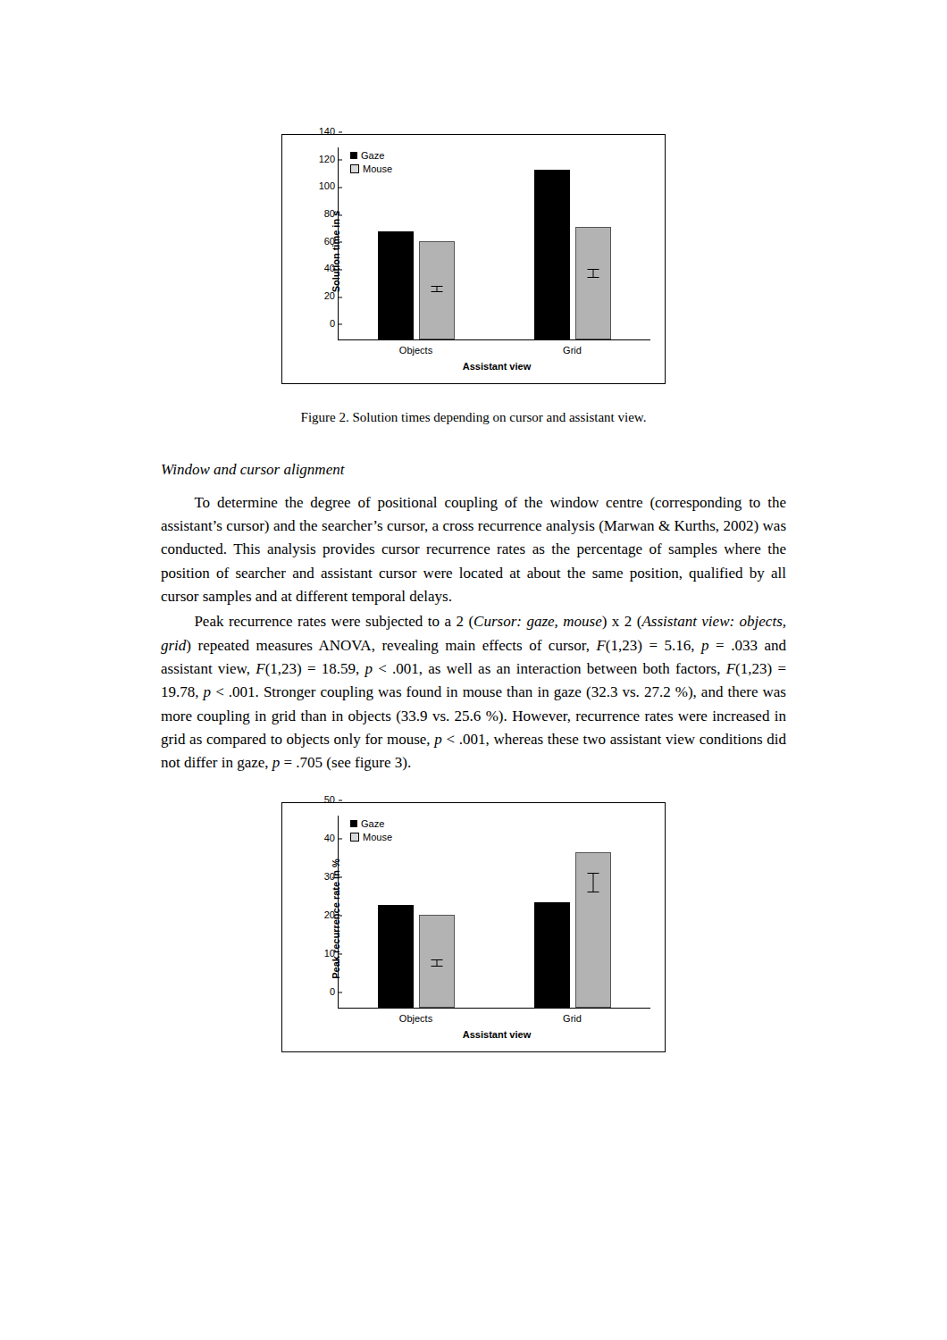Gaze
Mouse
Solution time in s 140 120 100 80 60 40 20 0
Objects Grid
Assistant view
Figure 2. Solution times depending on cursor and assistant view.
Window and cursor alignment
To determine the degree of positional coupling of the window centre (corresponding to the assistant’s cursor) and the searcher’s cursor, a cross recurrence analysis (Marwan & Kurths, 2002) was conducted. This analysis provides cursor recurrence rates as the percentage of samples where the position of searcher and assistant cursor were located at about the same position, qualified by all cursor samples and at different temporal delays.
Peak recurrence rates were subjected to a 2 (Cursor: gaze, mouse) x 2 (Assistant view: objects, grid) repeated measures ANOVA, revealing main effects of cursor, F(1,23) = 5.16, p = .033 and assistant view, F(1,23) = 18.59, p < .001, as well as an interaction between both factors, F(1,23) = 19.78, p < .001. Stronger coupling was found in mouse than in gaze (32.3 vs. 27.2 %), and there was more coupling in grid than in objects (33.9 vs. 25.6 %). However, recurrence rates were increased in grid as compared to objects only for mouse, p < .001, whereas these two assistant view conditions did not differ in gaze, p = .705 (see figure 3).
Gaze
Mouse
Peak recurrence rate in % 50 40 30 20 10 0
Objects Grid
Assistant view